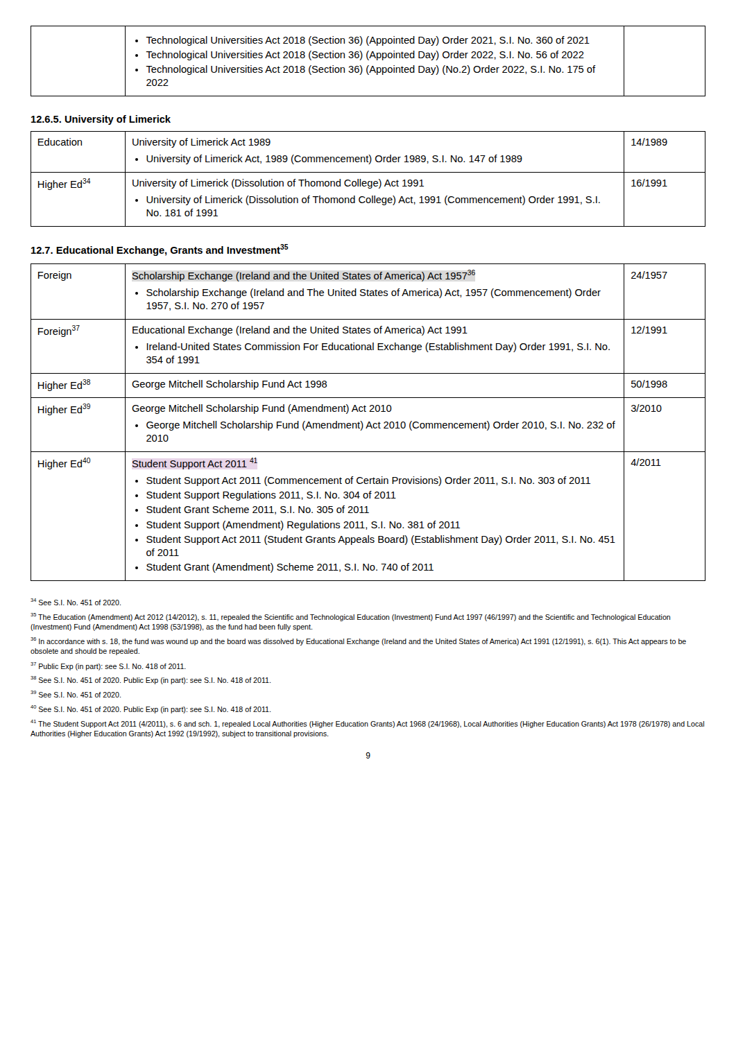| | Technological Universities Act 2018 (Section 36) (Appointed Day) Order 2021, S.I. No. 360 of 2021 Technological Universities Act 2018 (Section 36) (Appointed Day) Order 2022, S.I. No. 56 of 2022 Technological Universities Act 2018 (Section 36) (Appointed Day) (No.2) Order 2022, S.I. No. 175 of 2022 | |
12.6.5. University of Limerick
| Education | University of Limerick Act 1989 University of Limerick Act, 1989 (Commencement) Order 1989, S.I. No. 147 of 1989 | 14/1989 |
| Higher Ed 34 | University of Limerick (Dissolution of Thomond College) Act 1991 University of Limerick (Dissolution of Thomond College) Act, 1991 (Commencement) Order 1991, S.I. No. 181 of 1991 | 16/1991 |
12.7. Educational Exchange, Grants and Investment35
| Foreign | Scholarship Exchange (Ireland and the United States of America) Act 1957 36 Scholarship Exchange (Ireland and The United States of America) Act, 1957 (Commencement) Order 1957, S.I. No. 270 of 1957 | 24/1957 |
| Foreign 37 | Educational Exchange (Ireland and the United States of America) Act 1991 Ireland-United States Commission For Educational Exchange (Establishment Day) Order 1991, S.I. No. 354 of 1991 | 12/1991 |
| Higher Ed 38 | George Mitchell Scholarship Fund Act 1998 | 50/1998 |
| Higher Ed 39 | George Mitchell Scholarship Fund (Amendment) Act 2010 George Mitchell Scholarship Fund (Amendment) Act 2010 (Commencement) Order 2010, S.I. No. 232 of 2010 | 3/2010 |
| Higher Ed 40 | Student Support Act 2011 41 Student Support Act 2011 (Commencement of Certain Provisions) Order 2011, S.I. No. 303 of 2011 Student Support Regulations 2011, S.I. No. 304 of 2011 Student Grant Scheme 2011, S.I. No. 305 of 2011 Student Support (Amendment) Regulations 2011, S.I. No. 381 of 2011 Student Support Act 2011 (Student Grants Appeals Board) (Establishment Day) Order 2011, S.I. No. 451 of 2011 Student Grant (Amendment) Scheme 2011, S.I. No. 740 of 2011 | 4/2011 |
34 See S.I. No. 451 of 2020.
35 The Education (Amendment) Act 2012 (14/2012), s. 11, repealed the Scientific and Technological Education (Investment) Fund Act 1997 (46/1997) and the Scientific and Technological Education (Investment) Fund (Amendment) Act 1998 (53/1998), as the fund had been fully spent.
36 In accordance with s. 18, the fund was wound up and the board was dissolved by Educational Exchange (Ireland and the United States of America) Act 1991 (12/1991), s. 6(1). This Act appears to be obsolete and should be repealed.
37 Public Exp (in part): see S.I. No. 418 of 2011.
38 See S.I. No. 451 of 2020. Public Exp (in part): see S.I. No. 418 of 2011.
39 See S.I. No. 451 of 2020.
40 See S.I. No. 451 of 2020. Public Exp (in part): see S.I. No. 418 of 2011.
41 The Student Support Act 2011 (4/2011), s. 6 and sch. 1, repealed Local Authorities (Higher Education Grants) Act 1968 (24/1968), Local Authorities (Higher Education Grants) Act 1978 (26/1978) and Local Authorities (Higher Education Grants) Act 1992 (19/1992), subject to transitional provisions.
9